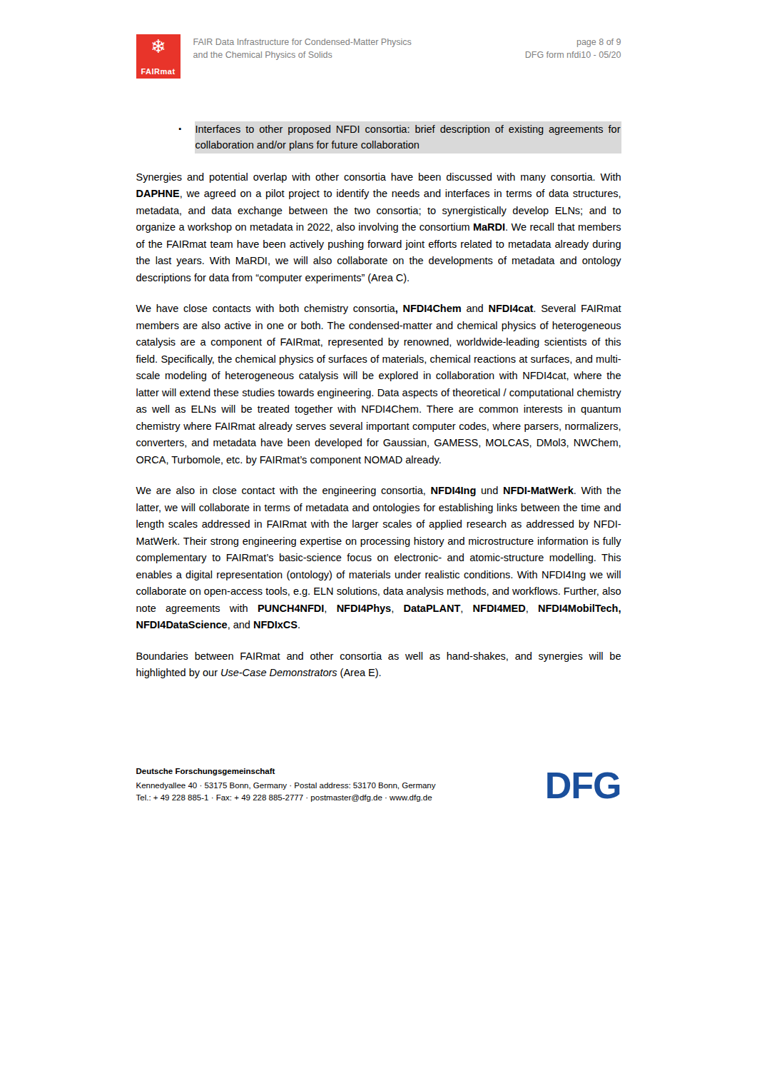❄
FAIRmat
FAIR Data Infrastructure for Condensed-Matter Physics
and the Chemical Physics of Solids
page 8 of 9
DFG form nfdi10 - 05/20
▪
Interfaces to other proposed NFDI consortia: brief description of existing agreements for collaboration and/or plans for future collaboration
Synergies and potential overlap with other consortia have been discussed with many consortia. With DAPHNE, we agreed on a pilot project to identify the needs and interfaces in terms of data structures, metadata, and data exchange between the two consortia; to synergistically develop ELNs; and to organize a workshop on metadata in 2022, also involving the consortium MaRDI. We recall that members of the FAIRmat team have been actively pushing forward joint efforts related to metadata already during the last years. With MaRDI, we will also collaborate on the developments of metadata and ontology descriptions for data from “computer experiments” (Area C).
We have close contacts with both chemistry consortia, NFDI4Chem and NFDI4cat. Several FAIRmat members are also active in one or both. The condensed-matter and chemical physics of heterogeneous catalysis are a component of FAIRmat, represented by renowned, worldwide-leading scientists of this field. Specifically, the chemical physics of surfaces of materials, chemical reactions at surfaces, and multi-scale modeling of heterogeneous catalysis will be explored in collaboration with NFDI4cat, where the latter will extend these studies towards engineering. Data aspects of theoretical / computational chemistry as well as ELNs will be treated together with NFDI4Chem. There are common interests in quantum chemistry where FAIRmat already serves several important computer codes, where parsers, normalizers, converters, and metadata have been developed for Gaussian, GAMESS, MOLCAS, DMol3, NWChem, ORCA, Turbomole, etc. by FAIRmat’s component NOMAD already.
We are also in close contact with the engineering consortia, NFDI4Ing und NFDI-MatWerk. With the latter, we will collaborate in terms of metadata and ontologies for establishing links between the time and length scales addressed in FAIRmat with the larger scales of applied research as addressed by NFDI-MatWerk. Their strong engineering expertise on processing history and microstructure information is fully complementary to FAIRmat’s basic-science focus on electronic- and atomic-structure modelling. This enables a digital representation (ontology) of materials under realistic conditions. With NFDI4Ing we will collaborate on open-access tools, e.g. ELN solutions, data analysis methods, and workflows. Further, also note agreements with PUNCH4NFDI, NFDI4Phys, DataPLANT, NFDI4MED, NFDI4MobilTech, NFDI4DataScience, and NFDIxCS.
Boundaries between FAIRmat and other consortia as well as hand-shakes, and synergies will be highlighted by our Use-Case Demonstrators (Area E).
Deutsche Forschungsgemeinschaft
Kennedyallee 40 · 53175 Bonn, Germany · Postal address: 53170 Bonn, Germany
Tel.: + 49 228 885-1 · Fax: + 49 228 885-2777 · postmaster@dfg.de · www.dfg.de
DFG